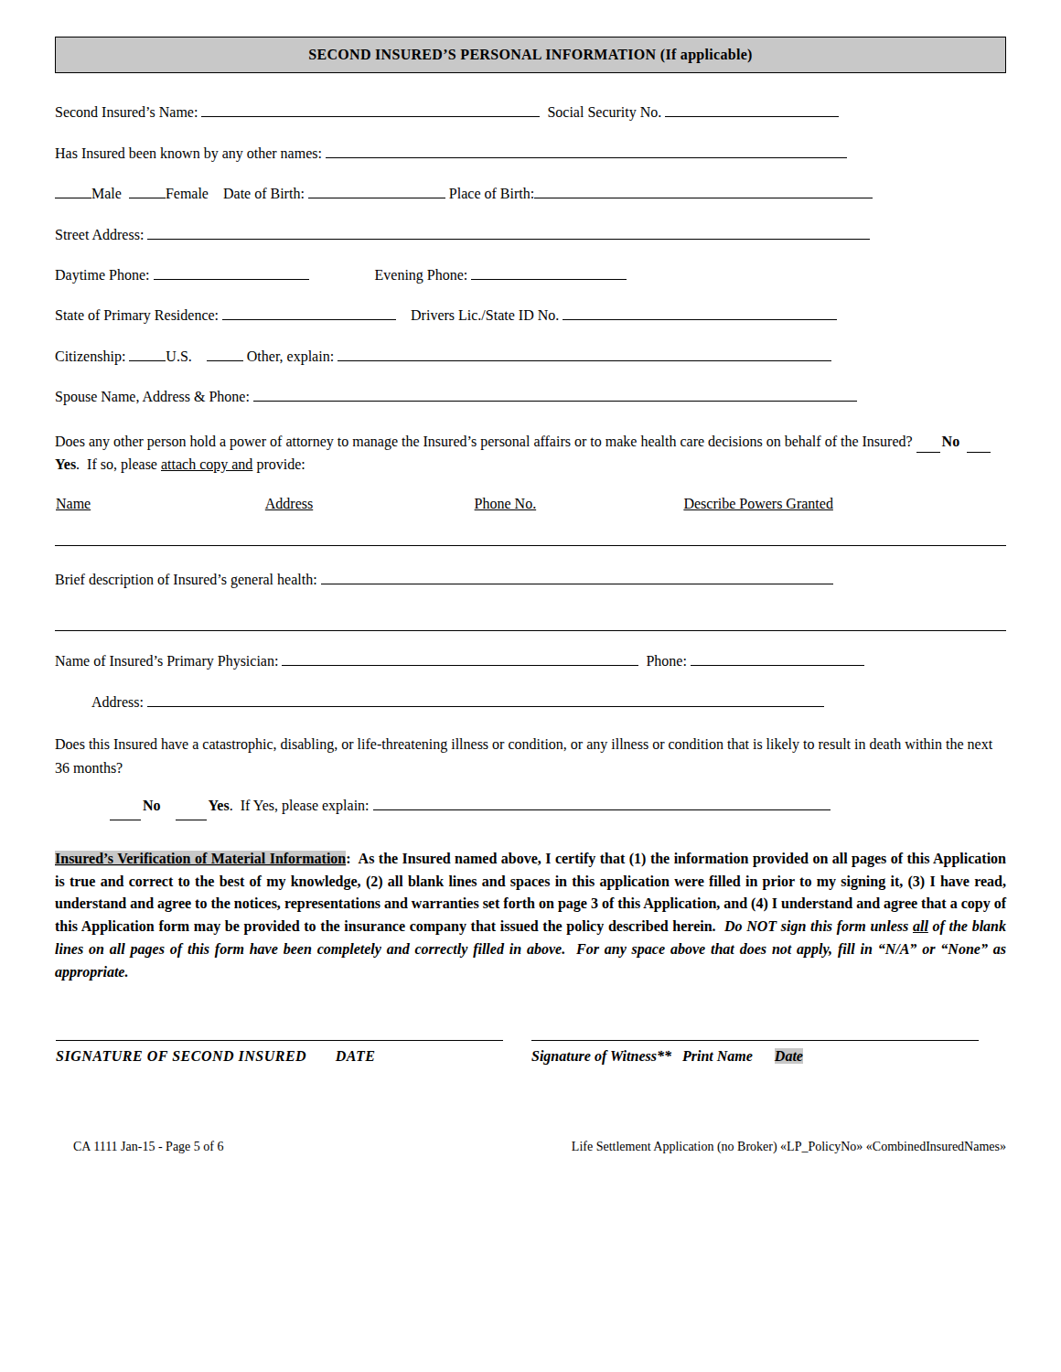SECOND INSURED’S PERSONAL INFORMATION (If applicable)
Second Insured’s Name: Social Security No.
Has Insured been known by any other names:
Male Female Date of Birth: Place of Birth:
Street Address:
Daytime Phone: Evening Phone:
State of Primary Residence: Drivers Lic./State ID No.
Citizenship: U.S. Other, explain:
Spouse Name, Address & Phone:
Does any other person hold a power of attorney to manage the Insured’s personal affairs or to make health care decisions on behalf of the Insured? No Yes. If so, please attach copy and provide:
| Name | Address | Phone No. | Describe Powers Granted |
| --- | --- | --- | --- |
Brief description of Insured’s general health:
Name of Insured’s Primary Physician: Phone:
Address:
Does this Insured have a catastrophic, disabling, or life-threatening illness or condition, or any illness or condition that is likely to result in death within the next 36 months?
No Yes. If Yes, please explain:
Insured’s Verification of Material Information: As the Insured named above, I certify that (1) the information provided on all pages of this Application is true and correct to the best of my knowledge, (2) all blank lines and spaces in this application were filled in prior to my signing it, (3) I have read, understand and agree to the notices, representations and warranties set forth on page 3 of this Application, and (4) I understand and agree that a copy of this Application form may be provided to the insurance company that issued the policy described herein. Do NOT sign this form unless all of the blank lines on all pages of this form have been completely and correctly filled in above. For any space above that does not apply, fill in “N/A” or “None” as appropriate.
| SIGNATURE OF SECOND INSURED DATE | Signature of Witness** Print Name Date |
CA 1111 Jan-15 - Page 5 of 6
Life Settlement Application (no Broker) «LP_PolicyNo» «CombinedInsuredNames»